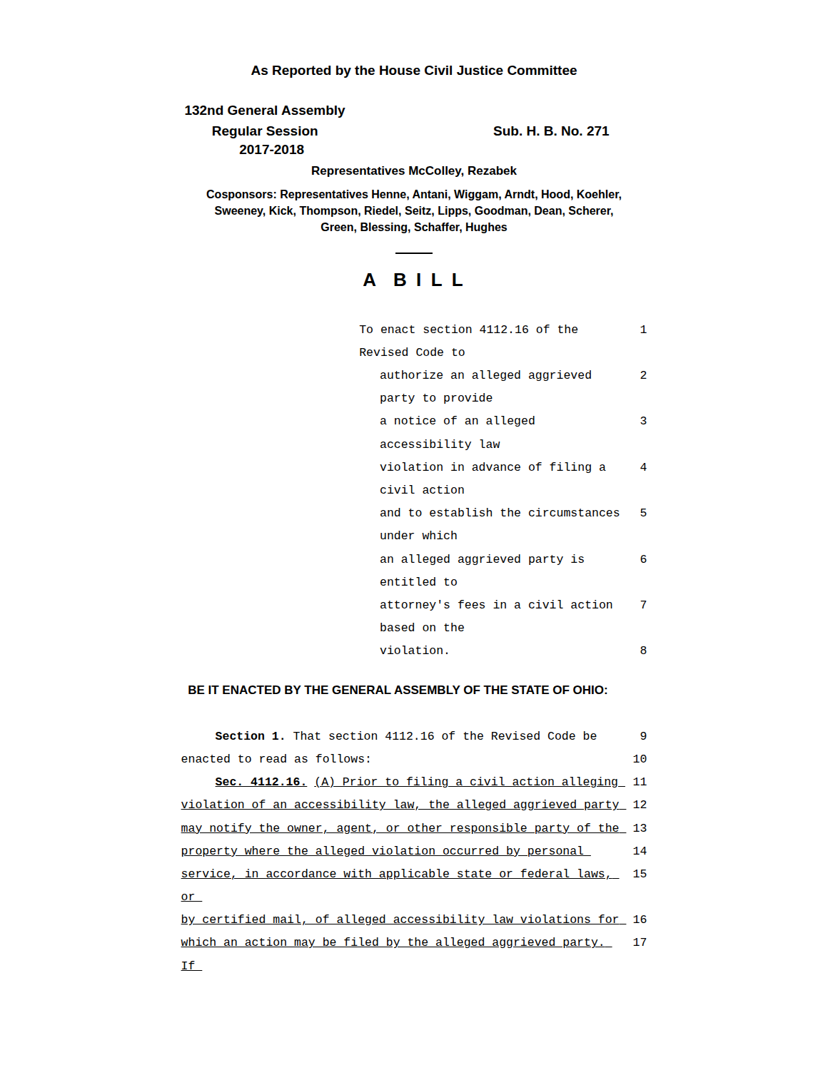As Reported by the House Civil Justice Committee
132nd General Assembly
Regular Session Sub. H. B. No. 271
2017-2018
Representatives McColley, Rezabek
Cosponsors: Representatives Henne, Antani, Wiggam, Arndt, Hood, Koehler, Sweeney, Kick, Thompson, Riedel, Seitz, Lipps, Goodman, Dean, Scherer, Green, Blessing, Schaffer, Hughes
A B I L L
To enact section 4112.16 of the Revised Code to 1
authorize an alleged aggrieved party to provide 2
a notice of an alleged accessibility law 3
violation in advance of filing a civil action 4
and to establish the circumstances under which 5
an alleged aggrieved party is entitled to 6
attorney's fees in a civil action based on the 7
violation. 8
BE IT ENACTED BY THE GENERAL ASSEMBLY OF THE STATE OF OHIO:
Section 1. That section 4112.16 of the Revised Code be 9
enacted to read as follows: 10
Sec. 4112.16. (A) Prior to filing a civil action alleging 11
violation of an accessibility law, the alleged aggrieved party 12
may notify the owner, agent, or other responsible party of the 13
property where the alleged violation occurred by personal 14
service, in accordance with applicable state or federal laws, or 15
by certified mail, of alleged accessibility law violations for 16
which an action may be filed by the alleged aggrieved party. If 17